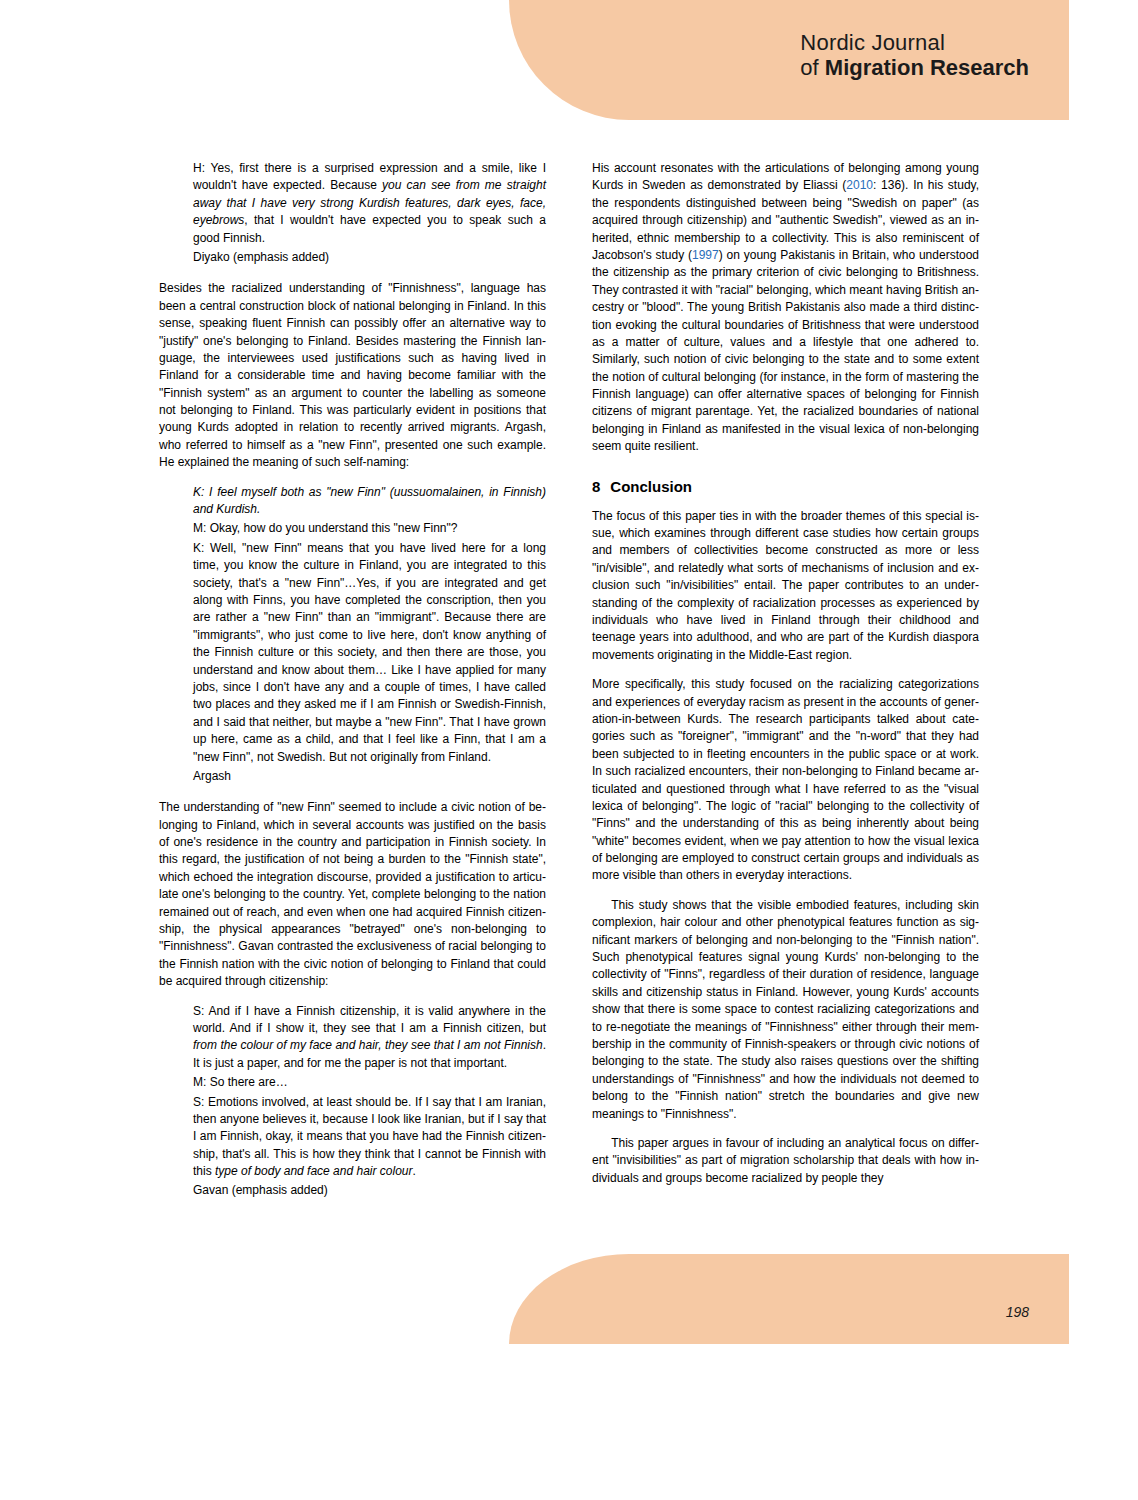Nordic Journal
of Migration Research
H: Yes, first there is a surprised expression and a smile, like I wouldn't have expected. Because you can see from me straight away that I have very strong Kurdish features, dark eyes, face, eyebrows, that I wouldn't have expected you to speak such a good Finnish.
Diyako (emphasis added)
Besides the racialized understanding of "Finnishness", language has been a central construction block of national belonging in Finland. In this sense, speaking fluent Finnish can possibly offer an alternative way to "justify" one's belonging to Finland. Besides mastering the Finnish language, the interviewees used justifications such as having lived in Finland for a considerable time and having become familiar with the "Finnish system" as an argument to counter the labelling as someone not belonging to Finland. This was particularly evident in positions that young Kurds adopted in relation to recently arrived migrants. Argash, who referred to himself as a "new Finn", presented one such example. He explained the meaning of such self-naming:
K: I feel myself both as "new Finn" (uussuomalainen, in Finnish) and Kurdish.
M: Okay, how do you understand this "new Finn"?
K: Well, "new Finn" means that you have lived here for a long time, you know the culture in Finland, you are integrated to this society, that's a "new Finn"…Yes, if you are integrated and get along with Finns, you have completed the conscription, then you are rather a "new Finn" than an "immigrant". Because there are "immigrants", who just come to live here, don't know anything of the Finnish culture or this society, and then there are those, you understand and know about them… Like I have applied for many jobs, since I don't have any and a couple of times, I have called two places and they asked me if I am Finnish or Swedish-Finnish, and I said that neither, but maybe a "new Finn". That I have grown up here, came as a child, and that I feel like a Finn, that I am a "new Finn", not Swedish. But not originally from Finland.
Argash
The understanding of "new Finn" seemed to include a civic notion of belonging to Finland, which in several accounts was justified on the basis of one's residence in the country and participation in Finnish society. In this regard, the justification of not being a burden to the "Finnish state", which echoed the integration discourse, provided a justification to articulate one's belonging to the country. Yet, complete belonging to the nation remained out of reach, and even when one had acquired Finnish citizenship, the physical appearances "betrayed" one's non-belonging to "Finnishness". Gavan contrasted the exclusiveness of racial belonging to the Finnish nation with the civic notion of belonging to Finland that could be acquired through citizenship:
S: And if I have a Finnish citizenship, it is valid anywhere in the world. And if I show it, they see that I am a Finnish citizen, but from the colour of my face and hair, they see that I am not Finnish. It is just a paper, and for me the paper is not that important.
M: So there are…
S: Emotions involved, at least should be. If I say that I am Iranian, then anyone believes it, because I look like Iranian, but if I say that I am Finnish, okay, it means that you have had the Finnish citizenship, that's all. This is how they think that I cannot be Finnish with this type of body and face and hair colour.
Gavan (emphasis added)
His account resonates with the articulations of belonging among young Kurds in Sweden as demonstrated by Eliassi (2010: 136). In his study, the respondents distinguished between being "Swedish on paper" (as acquired through citizenship) and "authentic Swedish", viewed as an inherited, ethnic membership to a collectivity. This is also reminiscent of Jacobson's study (1997) on young Pakistanis in Britain, who understood the citizenship as the primary criterion of civic belonging to Britishness. They contrasted it with "racial" belonging, which meant having British ancestry or "blood". The young British Pakistanis also made a third distinction evoking the cultural boundaries of Britishness that were understood as a matter of culture, values and a lifestyle that one adhered to. Similarly, such notion of civic belonging to the state and to some extent the notion of cultural belonging (for instance, in the form of mastering the Finnish language) can offer alternative spaces of belonging for Finnish citizens of migrant parentage. Yet, the racialized boundaries of national belonging in Finland as manifested in the visual lexica of non-belonging seem quite resilient.
8 Conclusion
The focus of this paper ties in with the broader themes of this special issue, which examines through different case studies how certain groups and members of collectivities become constructed as more or less "in/visible", and relatedly what sorts of mechanisms of inclusion and exclusion such "in/visibilities" entail. The paper contributes to an understanding of the complexity of racialization processes as experienced by individuals who have lived in Finland through their childhood and teenage years into adulthood, and who are part of the Kurdish diaspora movements originating in the Middle-East region.
More specifically, this study focused on the racializing categorizations and experiences of everyday racism as present in the accounts of generation-in-between Kurds. The research participants talked about categories such as "foreigner", "immigrant" and the "n-word" that they had been subjected to in fleeting encounters in the public space or at work. In such racialized encounters, their non-belonging to Finland became articulated and questioned through what I have referred to as the "visual lexica of belonging". The logic of "racial" belonging to the collectivity of "Finns" and the understanding of this as being inherently about being "white" becomes evident, when we pay attention to how the visual lexica of belonging are employed to construct certain groups and individuals as more visible than others in everyday interactions.
This study shows that the visible embodied features, including skin complexion, hair colour and other phenotypical features function as significant markers of belonging and non-belonging to the "Finnish nation". Such phenotypical features signal young Kurds' non-belonging to the collectivity of "Finns", regardless of their duration of residence, language skills and citizenship status in Finland. However, young Kurds' accounts show that there is some space to contest racializing categorizations and to re-negotiate the meanings of "Finnishness" either through their membership in the community of Finnish-speakers or through civic notions of belonging to the state. The study also raises questions over the shifting understandings of "Finnishness" and how the individuals not deemed to belong to the "Finnish nation" stretch the boundaries and give new meanings to "Finnishness".
This paper argues in favour of including an analytical focus on different "invisibilities" as part of migration scholarship that deals with how individuals and groups become racialized by people they
198